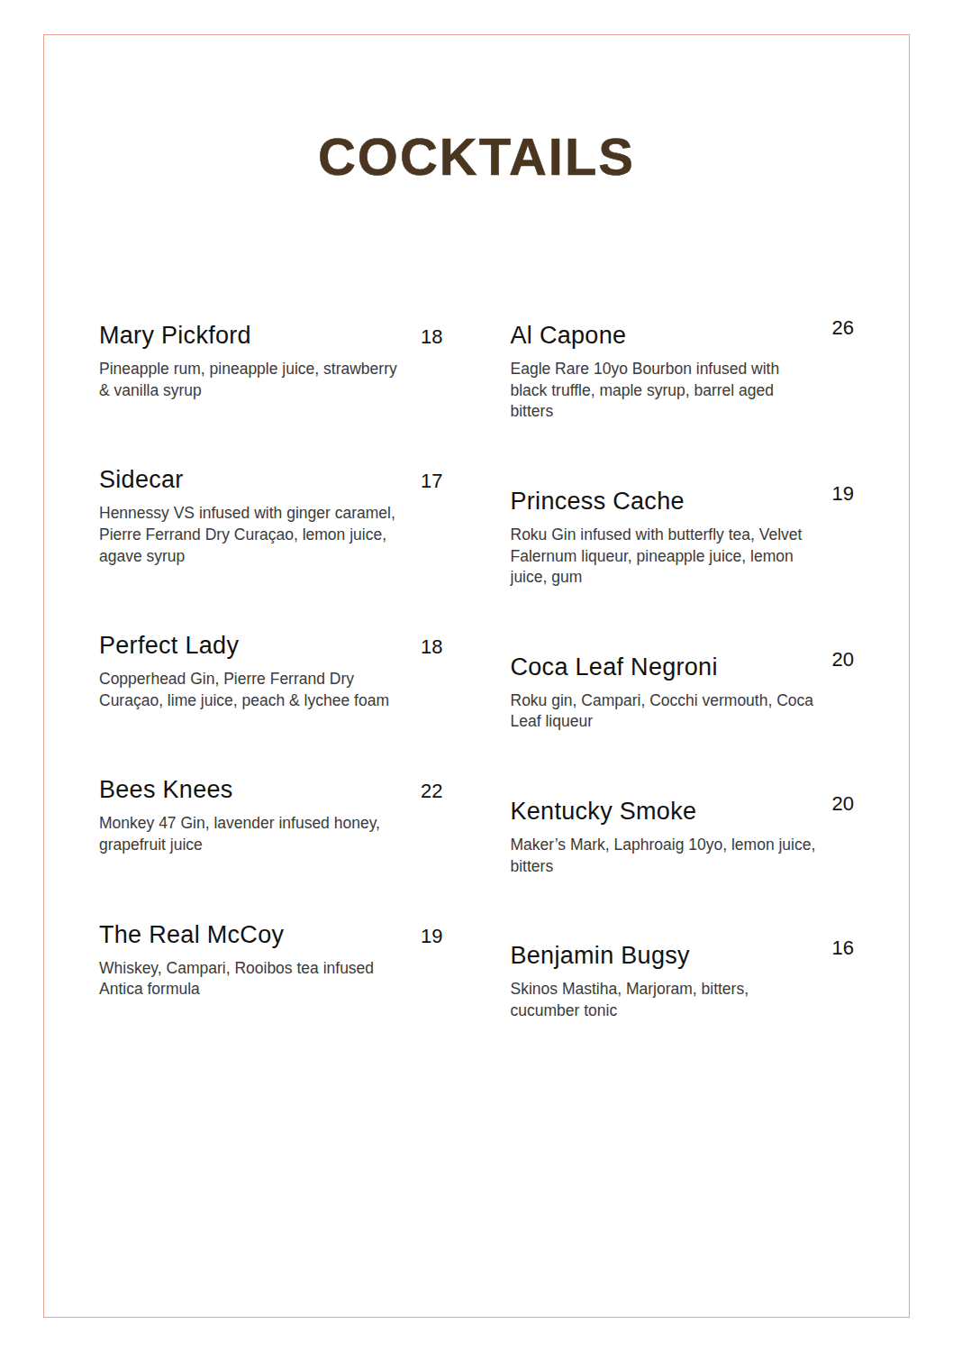COCKTAILS
Mary Pickford 18
Pineapple rum, pineapple juice, strawberry & vanilla syrup
Sidecar 17
Hennessy VS infused with ginger caramel, Pierre Ferrand Dry Curaçao, lemon juice, agave syrup
Perfect Lady 18
Copperhead Gin, Pierre Ferrand Dry Curaçao, lime juice, peach & lychee foam
Bees Knees 22
Monkey 47 Gin, lavender infused honey, grapefruit juice
The Real McCoy 19
Whiskey, Campari, Rooibos tea infused Antica formula
Al Capone 26
Eagle Rare 10yo Bourbon infused with black truffle, maple syrup, barrel aged bitters
Princess Cache 19
Roku Gin infused with butterfly tea, Velvet Falernum liqueur, pineapple juice, lemon juice, gum
Coca Leaf Negroni 20
Roku gin, Campari, Cocchi vermouth, Coca Leaf liqueur
Kentucky Smoke 20
Maker’s Mark, Laphroaig 10yo, lemon juice, bitters
Benjamin Bugsy 16
Skinos Mastiha, Marjoram, bitters, cucumber tonic